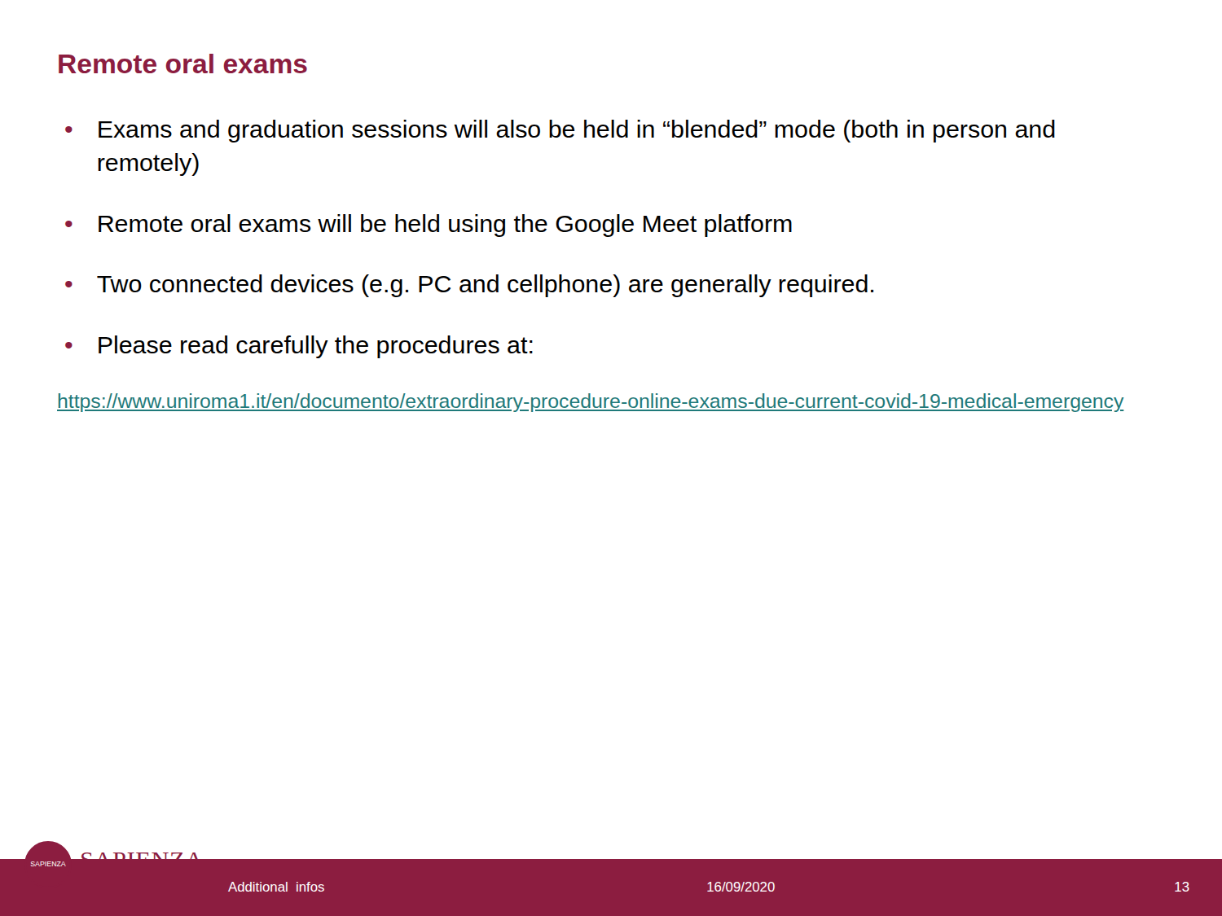Remote oral exams
Exams and graduation sessions will also be held in “blended” mode (both in person and remotely)
Remote oral exams will be held using the Google Meet platform
Two connected devices (e.g. PC and cellphone) are generally required.
Please read carefully the procedures at:
https://www.uniroma1.it/en/documento/extraordinary-procedure-online-exams-due-current-covid-19-medical-emergency
SAPIENZA
SAPIENZA UNIVERSITÀ DI ROMA
Additional infos
16/09/2020
13